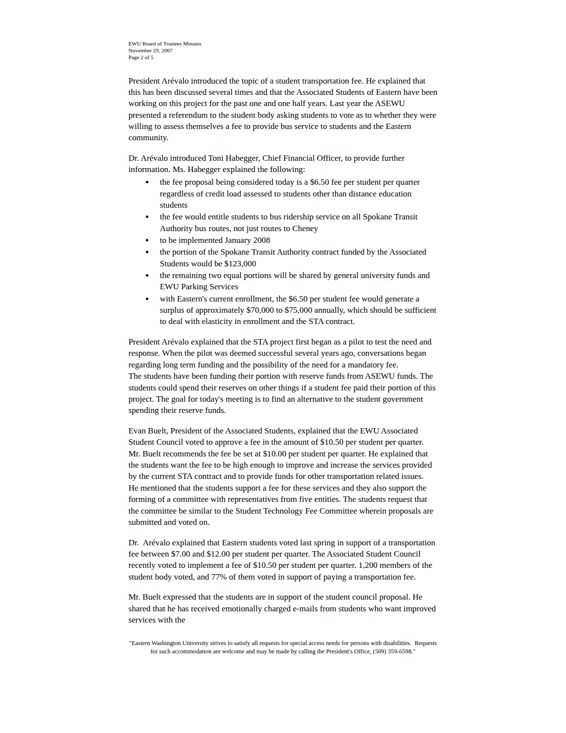EWU Board of Trustees Minutes
November 29, 2007
Page 2 of 5
President Arévalo introduced the topic of a student transportation fee. He explained that this has been discussed several times and that the Associated Students of Eastern have been working on this project for the past one and one half years. Last year the ASEWU presented a referendum to the student body asking students to vote as to whether they were willing to assess themselves a fee to provide bus service to students and the Eastern community.
Dr. Arévalo introduced Toni Habegger, Chief Financial Officer, to provide further information. Ms. Habegger explained the following:
the fee proposal being considered today is a $6.50 fee per student per quarter regardless of credit load assessed to students other than distance education students
the fee would entitle students to bus ridership service on all Spokane Transit Authority bus routes, not just routes to Cheney
to be implemented January 2008
the portion of the Spokane Transit Authority contract funded by the Associated Students would be $123,000
the remaining two equal portions will be shared by general university funds and EWU Parking Services
with Eastern's current enrollment, the $6.50 per student fee would generate a surplus of approximately $70,000 to $75,000 annually, which should be sufficient to deal with elasticity in enrollment and the STA contract.
President Arévalo explained that the STA project first began as a pilot to test the need and response. When the pilot was deemed successful several years ago, conversations began regarding long term funding and the possibility of the need for a mandatory fee.
The students have been funding their portion with reserve funds from ASEWU funds. The students could spend their reserves on other things if a student fee paid their portion of this project. The goal for today's meeting is to find an alternative to the student government spending their reserve funds.
Evan Buelt, President of the Associated Students, explained that the EWU Associated Student Council voted to approve a fee in the amount of $10.50 per student per quarter. Mr. Buelt recommends the fee be set at $10.00 per student per quarter. He explained that the students want the fee to be high enough to improve and increase the services provided by the current STA contract and to provide funds for other transportation related issues.
He mentioned that the students support a fee for these services and they also support the forming of a committee with representatives from five entities. The students request that the committee be similar to the Student Technology Fee Committee wherein proposals are submitted and voted on.
Dr. Arévalo explained that Eastern students voted last spring in support of a transportation fee between $7.00 and $12.00 per student per quarter. The Associated Student Council recently voted to implement a fee of $10.50 per student per quarter. 1,200 members of the student body voted, and 77% of them voted in support of paying a transportation fee.
Mr. Buelt expressed that the students are in support of the student council proposal. He shared that he has received emotionally charged e-mails from students who want improved services with the
"Eastern Washington University strives to satisfy all requests for special access needs for persons with disabilities. Requests for such accommodation are welcome and may be made by calling the President's Office, (509) 359-6598."